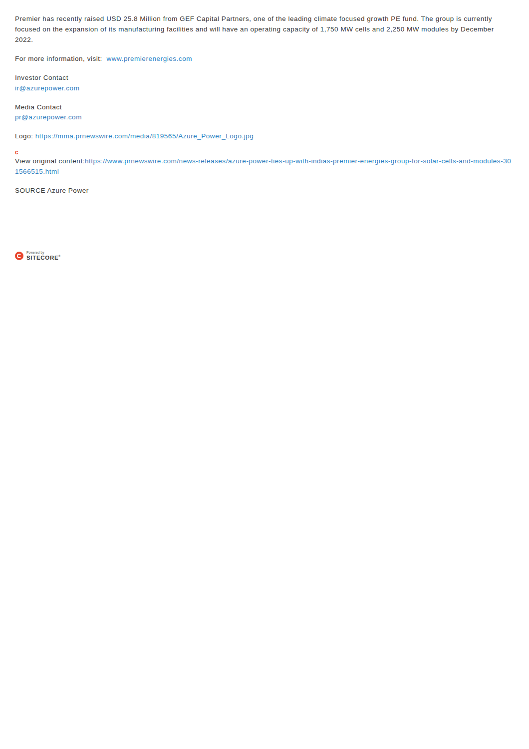Premier has recently raised USD 25.8 Million from GEF Capital Partners, one of the leading climate focused growth PE fund. The group is currently focused on the expansion of its manufacturing facilities and will have an operating capacity of 1,750 MW cells and 2,250 MW modules by December 2022.
For more information, visit: www.premierenergies.com
Investor Contact ir@azurepower.com
Media Contact pr@azurepower.com
Logo: https://mma.prnewswire.com/media/819565/Azure_Power_Logo.jpg
C View original content:https://www.prnewswire.com/news-releases/azure-power-ties-up-with-indias-premier-energies-group-for-solar-cells-and-modules-301566515.html
SOURCE Azure Power
Powered by SITECORE®